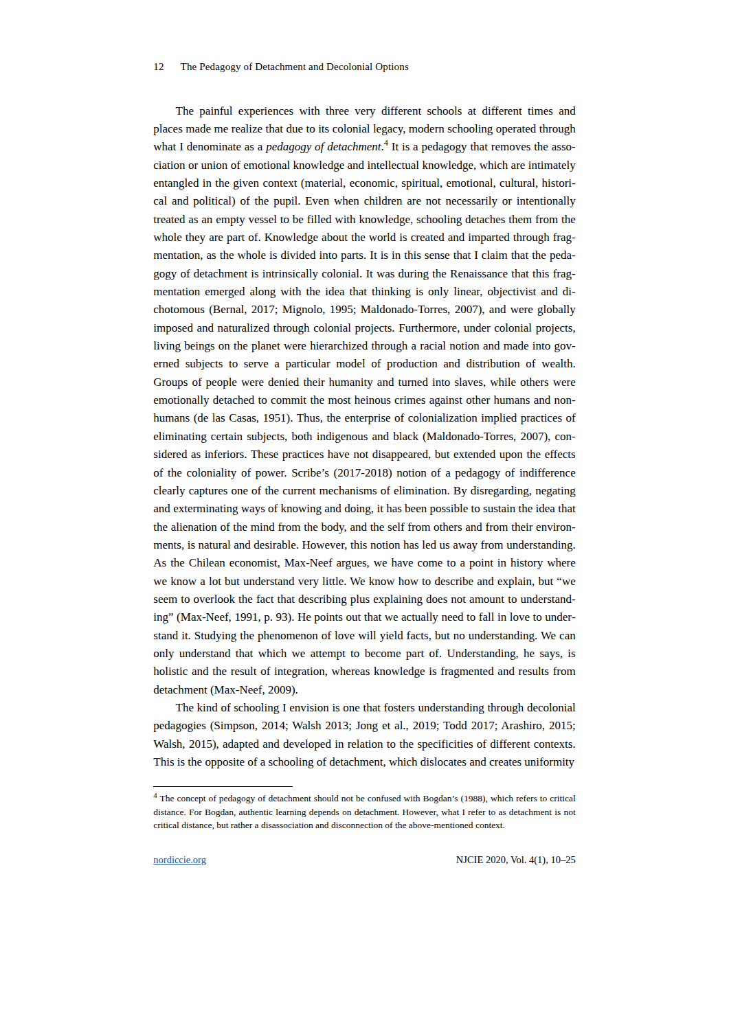12 The Pedagogy of Detachment and Decolonial Options
The painful experiences with three very different schools at different times and places made me realize that due to its colonial legacy, modern schooling operated through what I denominate as a pedagogy of detachment.4 It is a pedagogy that removes the association or union of emotional knowledge and intellectual knowledge, which are intimately entangled in the given context (material, economic, spiritual, emotional, cultural, historical and political) of the pupil. Even when children are not necessarily or intentionally treated as an empty vessel to be filled with knowledge, schooling detaches them from the whole they are part of. Knowledge about the world is created and imparted through fragmentation, as the whole is divided into parts. It is in this sense that I claim that the pedagogy of detachment is intrinsically colonial. It was during the Renaissance that this fragmentation emerged along with the idea that thinking is only linear, objectivist and dichotomous (Bernal, 2017; Mignolo, 1995; Maldonado-Torres, 2007), and were globally imposed and naturalized through colonial projects. Furthermore, under colonial projects, living beings on the planet were hierarchized through a racial notion and made into governed subjects to serve a particular model of production and distribution of wealth. Groups of people were denied their humanity and turned into slaves, while others were emotionally detached to commit the most heinous crimes against other humans and non-humans (de las Casas, 1951). Thus, the enterprise of colonialization implied practices of eliminating certain subjects, both indigenous and black (Maldonado-Torres, 2007), considered as inferiors. These practices have not disappeared, but extended upon the effects of the coloniality of power. Scribe’s (2017-2018) notion of a pedagogy of indifference clearly captures one of the current mechanisms of elimination. By disregarding, negating and exterminating ways of knowing and doing, it has been possible to sustain the idea that the alienation of the mind from the body, and the self from others and from their environments, is natural and desirable. However, this notion has led us away from understanding. As the Chilean economist, Max-Neef argues, we have come to a point in history where we know a lot but understand very little. We know how to describe and explain, but “we seem to overlook the fact that describing plus explaining does not amount to understanding” (Max-Neef, 1991, p. 93). He points out that we actually need to fall in love to understand it. Studying the phenomenon of love will yield facts, but no understanding. We can only understand that which we attempt to become part of. Understanding, he says, is holistic and the result of integration, whereas knowledge is fragmented and results from detachment (Max-Neef, 2009).
The kind of schooling I envision is one that fosters understanding through decolonial pedagogies (Simpson, 2014; Walsh 2013; Jong et al., 2019; Todd 2017; Arashiro, 2015; Walsh, 2015), adapted and developed in relation to the specificities of different contexts. This is the opposite of a schooling of detachment, which dislocates and creates uniformity
4 The concept of pedagogy of detachment should not be confused with Bogdan’s (1988), which refers to critical distance. For Bogdan, authentic learning depends on detachment. However, what I refer to as detachment is not critical distance, but rather a disassociation and disconnection of the above-mentioned context.
nordiccie.org NJCIE 2020, Vol. 4(1), 10–25